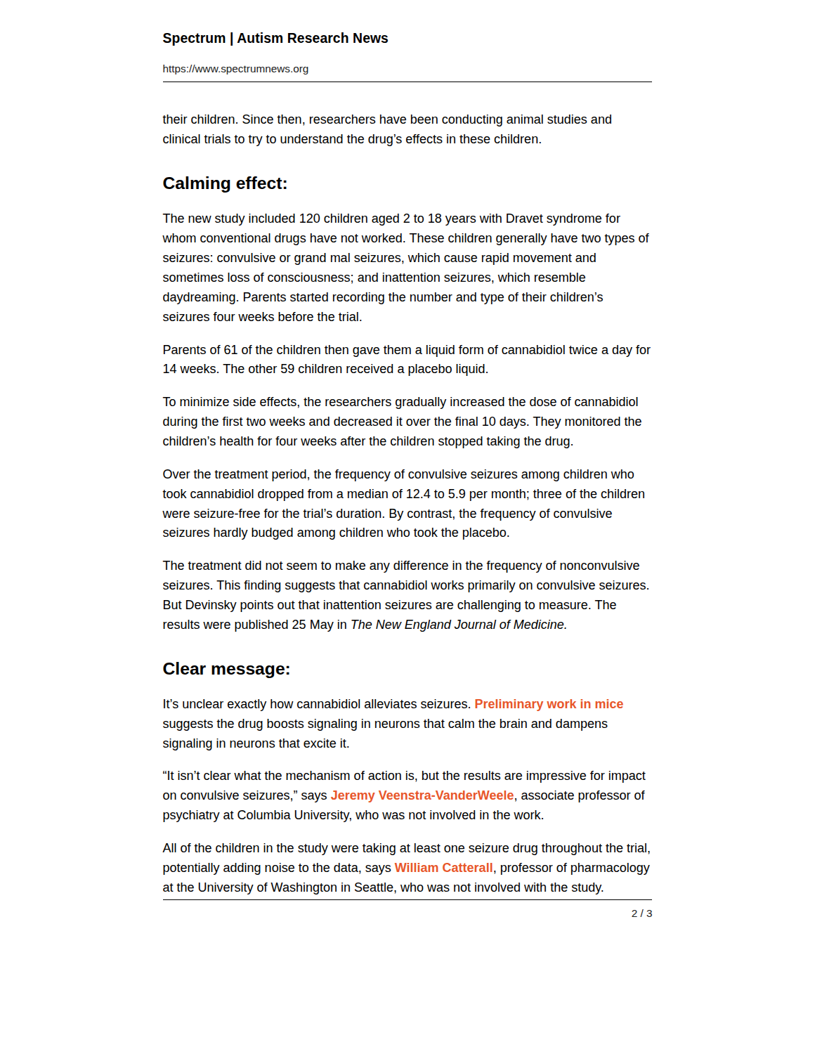Spectrum | Autism Research News
https://www.spectrumnews.org
their children. Since then, researchers have been conducting animal studies and clinical trials to try to understand the drug’s effects in these children.
Calming effect:
The new study included 120 children aged 2 to 18 years with Dravet syndrome for whom conventional drugs have not worked. These children generally have two types of seizures: convulsive or grand mal seizures, which cause rapid movement and sometimes loss of consciousness; and inattention seizures, which resemble daydreaming. Parents started recording the number and type of their children’s seizures four weeks before the trial.
Parents of 61 of the children then gave them a liquid form of cannabidiol twice a day for 14 weeks. The other 59 children received a placebo liquid.
To minimize side effects, the researchers gradually increased the dose of cannabidiol during the first two weeks and decreased it over the final 10 days. They monitored the children’s health for four weeks after the children stopped taking the drug.
Over the treatment period, the frequency of convulsive seizures among children who took cannabidiol dropped from a median of 12.4 to 5.9 per month; three of the children were seizure-free for the trial’s duration. By contrast, the frequency of convulsive seizures hardly budged among children who took the placebo.
The treatment did not seem to make any difference in the frequency of nonconvulsive seizures. This finding suggests that cannabidiol works primarily on convulsive seizures. But Devinsky points out that inattention seizures are challenging to measure. The results were published 25 May in The New England Journal of Medicine.
Clear message:
It’s unclear exactly how cannabidiol alleviates seizures. Preliminary work in mice suggests the drug boosts signaling in neurons that calm the brain and dampens signaling in neurons that excite it.
“It isn’t clear what the mechanism of action is, but the results are impressive for impact on convulsive seizures,” says Jeremy Veenstra-VanderWeele, associate professor of psychiatry at Columbia University, who was not involved in the work.
All of the children in the study were taking at least one seizure drug throughout the trial, potentially adding noise to the data, says William Catterall, professor of pharmacology at the University of Washington in Seattle, who was not involved with the study.
2 / 3